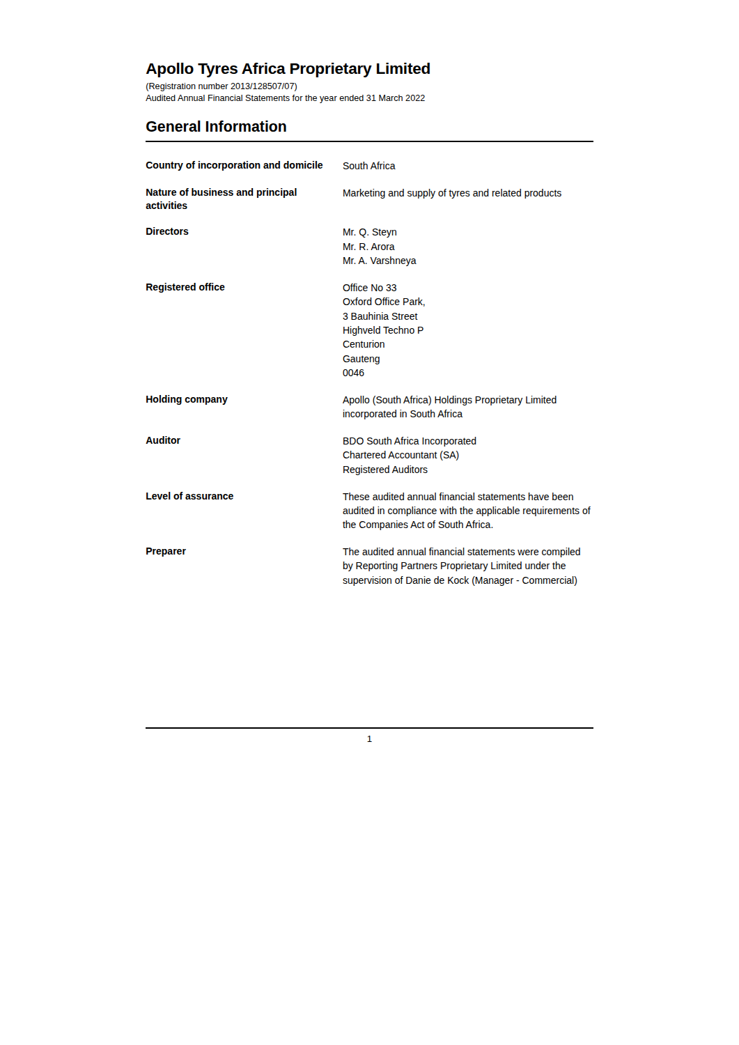Apollo Tyres Africa Proprietary Limited
(Registration number 2013/128507/07)
Audited Annual Financial Statements for the year ended 31 March 2022
General Information
| Country of incorporation and domicile | South Africa |
| Nature of business and principal activities | Marketing and supply of tyres and related products |
| Directors | Mr. Q. Steyn Mr. R. Arora Mr. A. Varshneya |
| Registered office | Office No 33 Oxford Office Park, 3 Bauhinia Street Highveld Techno P Centurion Gauteng 0046 |
| Holding company | Apollo (South Africa) Holdings Proprietary Limited incorporated in South Africa |
| Auditor | BDO South Africa Incorporated Chartered Accountant (SA) Registered Auditors |
| Level of assurance | These audited annual financial statements have been audited in compliance with the applicable requirements of the Companies Act of South Africa. |
| Preparer | The audited annual financial statements were compiled by Reporting Partners Proprietary Limited under the supervision of Danie de Kock (Manager - Commercial) |
1